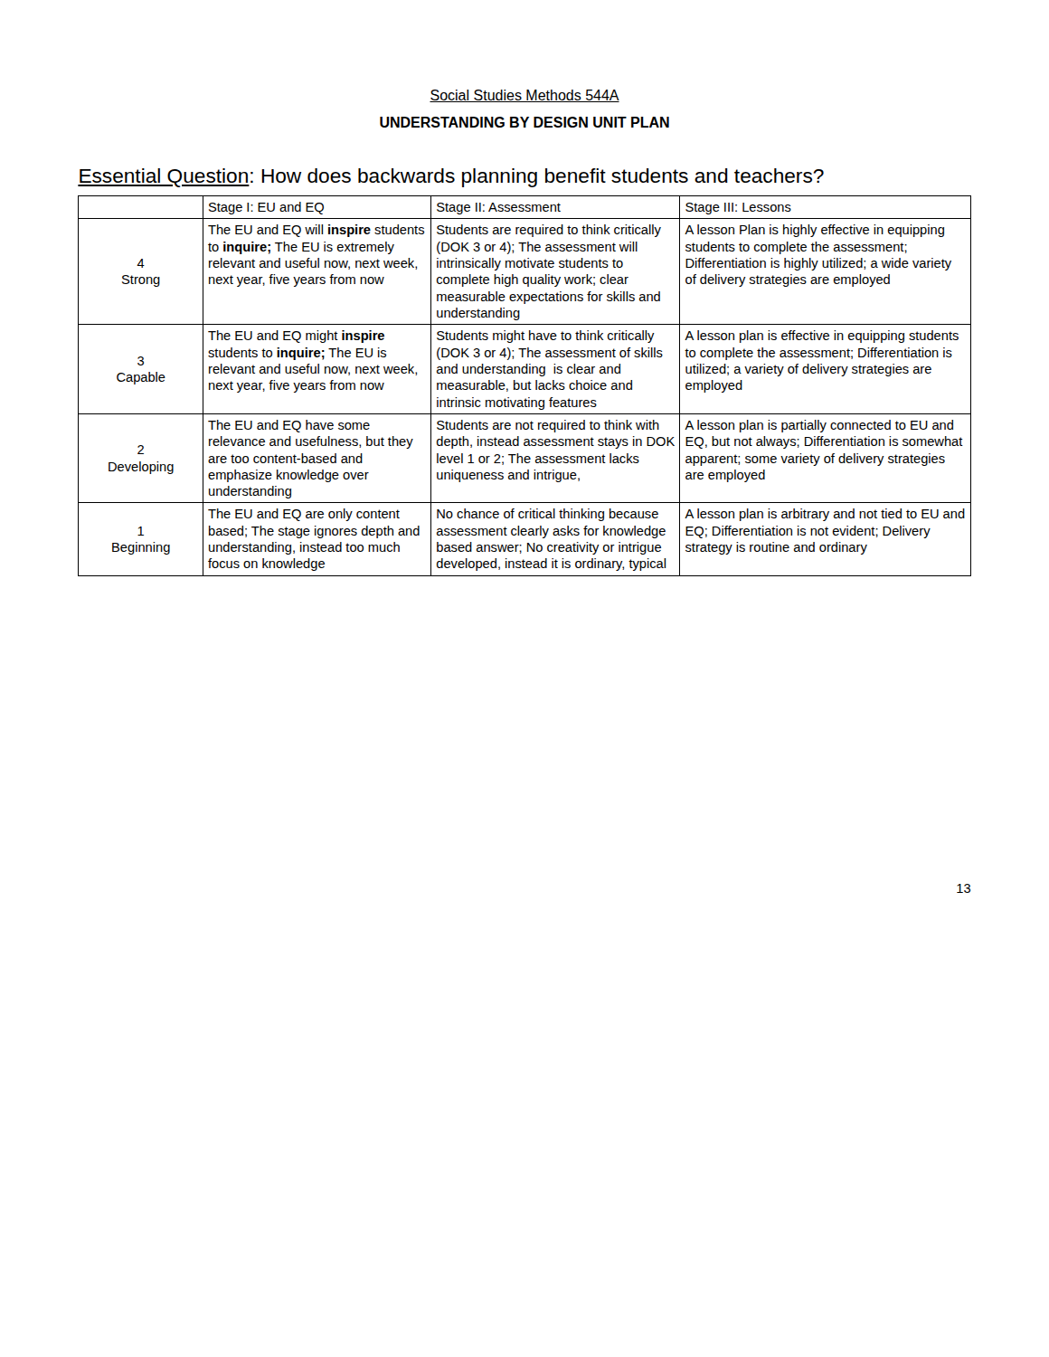Social Studies Methods 544A
UNDERSTANDING BY DESIGN UNIT PLAN
Essential Question: How does backwards planning benefit students and teachers?
| | Stage I: EU and EQ | Stage II: Assessment | Stage III: Lessons |
| --- | --- | --- | --- |
| 4 Strong | The EU and EQ will inspire students to inquire; The EU is extremely relevant and useful now, next week, next year, five years from now | Students are required to think critically (DOK 3 or 4); The assessment will intrinsically motivate students to complete high quality work; clear measurable expectations for skills and understanding | A lesson Plan is highly effective in equipping students to complete the assessment; Differentiation is highly utilized; a wide variety of delivery strategies are employed |
| 3 Capable | The EU and EQ might inspire students to inquire; The EU is relevant and useful now, next week, next year, five years from now | Students might have to think critically (DOK 3 or 4); The assessment of skills and understanding is clear and measurable, but lacks choice and intrinsic motivating features | A lesson plan is effective in equipping students to complete the assessment; Differentiation is utilized; a variety of delivery strategies are employed |
| 2 Developing | The EU and EQ have some relevance and usefulness, but they are too content-based and emphasize knowledge over understanding | Students are not required to think with depth, instead assessment stays in DOK level 1 or 2; The assessment lacks uniqueness and intrigue, | A lesson plan is partially connected to EU and EQ, but not always; Differentiation is somewhat apparent; some variety of delivery strategies are employed |
| 1 Beginning | The EU and EQ are only content based; The stage ignores depth and understanding, instead too much focus on knowledge | No chance of critical thinking because assessment clearly asks for knowledge based answer; No creativity or intrigue developed, instead it is ordinary, typical | A lesson plan is arbitrary and not tied to EU and EQ; Differentiation is not evident; Delivery strategy is routine and ordinary |
13